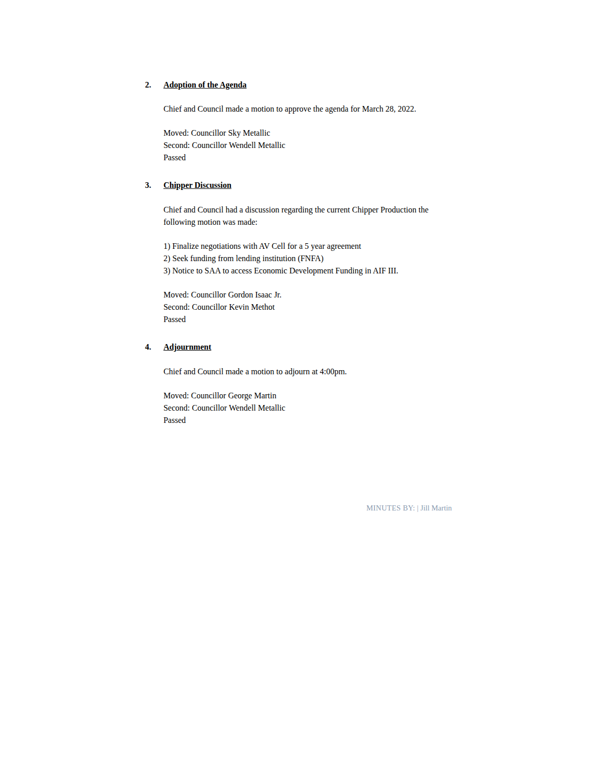Adoption of the Agenda
Chief and Council made a motion to approve the agenda for March 28, 2022.
Moved: Councillor Sky Metallic
Second: Councillor Wendell Metallic
Passed
Chipper Discussion
Chief and Council had a discussion regarding the current Chipper Production the following motion was made:
1) Finalize negotiations with AV Cell for a 5 year agreement
2) Seek funding from lending institution (FNFA)
3) Notice to SAA to access Economic Development Funding in AIF III.
Moved: Councillor Gordon Isaac Jr.
Second: Councillor Kevin Methot
Passed
Adjournment
Chief and Council made a motion to adjourn at 4:00pm.
Moved: Councillor George Martin
Second: Councillor Wendell Metallic
Passed
MINUTES BY: | Jill Martin